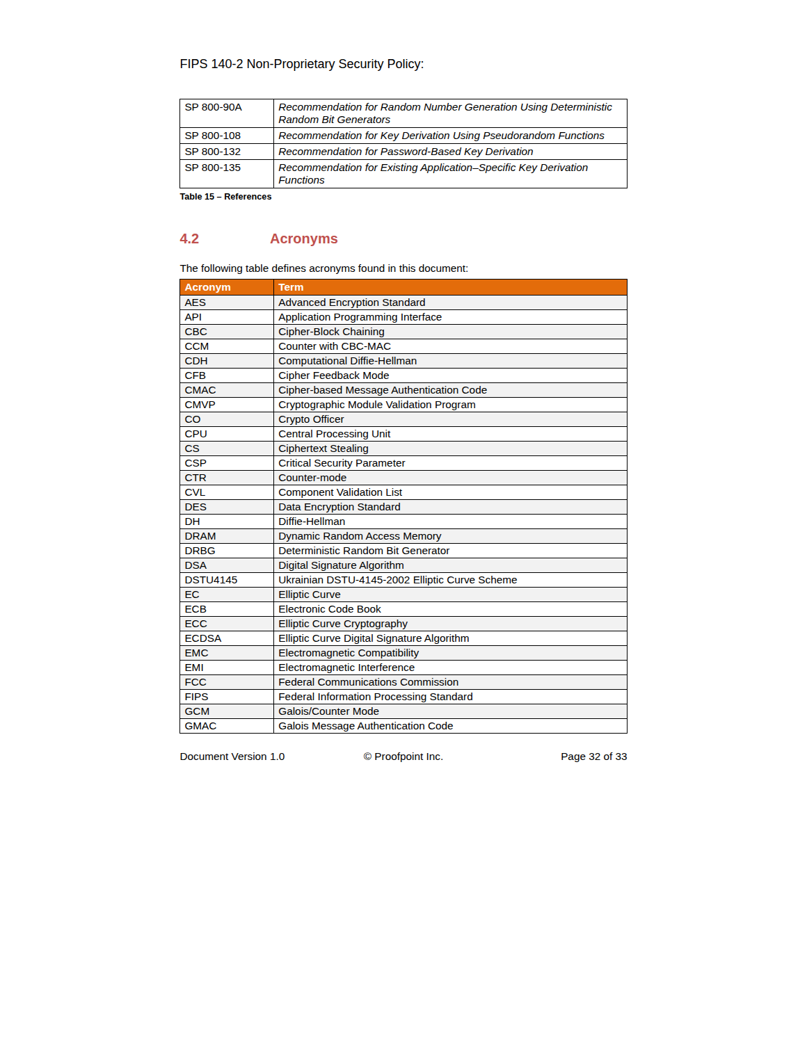FIPS 140-2 Non-Proprietary Security Policy:
| SP 800-90A | Recommendation for Random Number Generation Using Deterministic Random Bit Generators |
| SP 800-108 | Recommendation for Key Derivation Using Pseudorandom Functions |
| SP 800-132 | Recommendation for Password-Based Key Derivation |
| SP 800-135 | Recommendation for Existing Application–Specific Key Derivation Functions |
Table 15 – References
4.2 Acronyms
The following table defines acronyms found in this document:
| Acronym | Term |
| --- | --- |
| AES | Advanced Encryption Standard |
| API | Application Programming Interface |
| CBC | Cipher-Block Chaining |
| CCM | Counter with CBC-MAC |
| CDH | Computational Diffie-Hellman |
| CFB | Cipher Feedback Mode |
| CMAC | Cipher-based Message Authentication Code |
| CMVP | Cryptographic Module Validation Program |
| CO | Crypto Officer |
| CPU | Central Processing Unit |
| CS | Ciphertext Stealing |
| CSP | Critical Security Parameter |
| CTR | Counter-mode |
| CVL | Component Validation List |
| DES | Data Encryption Standard |
| DH | Diffie-Hellman |
| DRAM | Dynamic Random Access Memory |
| DRBG | Deterministic Random Bit Generator |
| DSA | Digital Signature Algorithm |
| DSTU4145 | Ukrainian DSTU-4145-2002 Elliptic Curve Scheme |
| EC | Elliptic Curve |
| ECB | Electronic Code Book |
| ECC | Elliptic Curve Cryptography |
| ECDSA | Elliptic Curve Digital Signature Algorithm |
| EMC | Electromagnetic Compatibility |
| EMI | Electromagnetic Interference |
| FCC | Federal Communications Commission |
| FIPS | Federal Information Processing Standard |
| GCM | Galois/Counter Mode |
| GMAC | Galois Message Authentication Code |
Document Version 1.0
© Proofpoint Inc.
Page 32 of 33